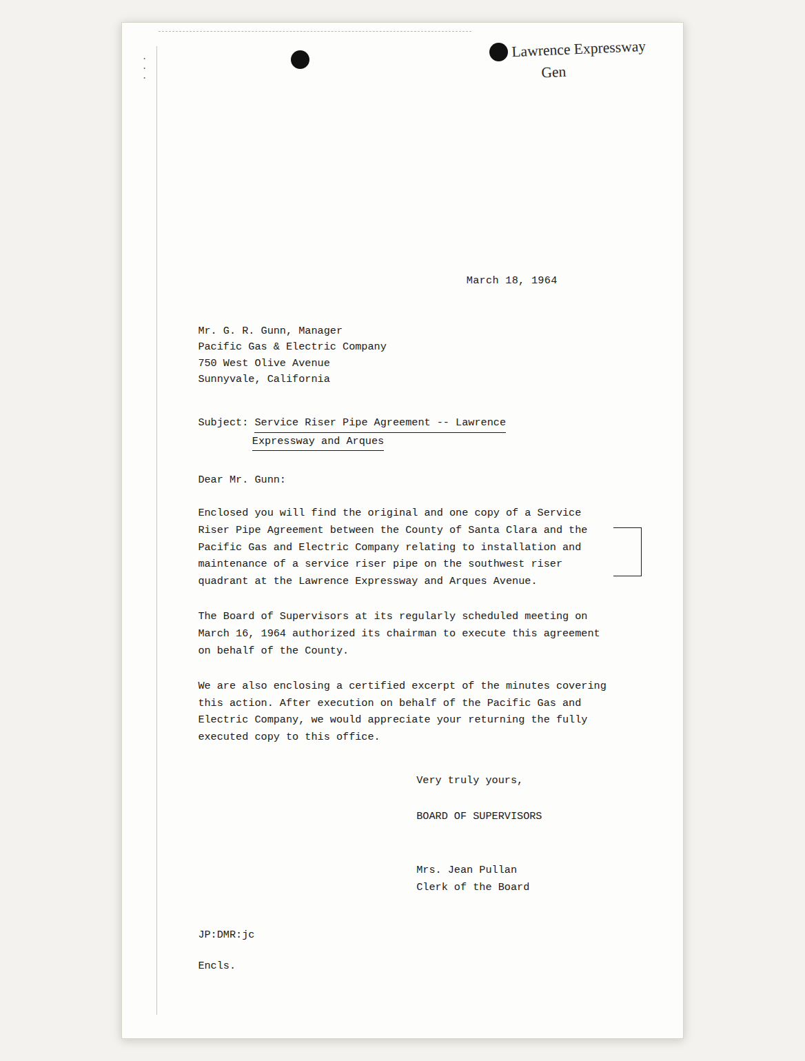.
.
.
Lawrence Expressway Gen
March 18, 1964
Mr. G. R. Gunn, Manager
Pacific Gas & Electric Company
750 West Olive Avenue
Sunnyvale, California
Subject: Service Riser Pipe Agreement -- Lawrence
Expressway and Arques
Dear Mr. Gunn:
Enclosed you will find the original and one copy of a Service Riser Pipe Agreement between the County of Santa Clara and the Pacific Gas and Electric Company relating to installation and maintenance of a service riser pipe on the southwest riser quadrant at the Lawrence Expressway and Arques Avenue.
The Board of Supervisors at its regularly scheduled meeting on March 16, 1964 authorized its chairman to execute this agreement on behalf of the County.
We are also enclosing a certified excerpt of the minutes covering this action. After execution on behalf of the Pacific Gas and Electric Company, we would appreciate your returning the fully executed copy to this office.
Very truly yours,
BOARD OF SUPERVISORS
Mrs. Jean Pullan
Clerk of the Board
JP:DMR:jc
Encls.